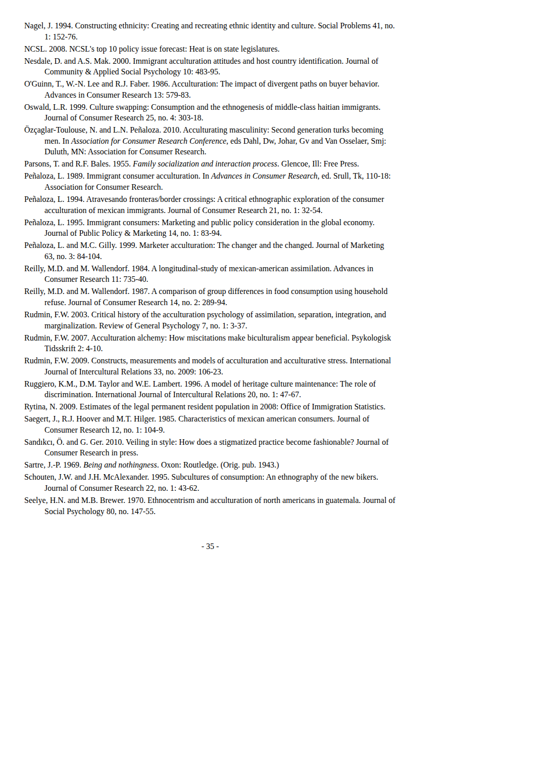Nagel, J. 1994. Constructing ethnicity: Creating and recreating ethnic identity and culture. Social Problems 41, no. 1: 152-76.
NCSL. 2008. NCSL's top 10 policy issue forecast: Heat is on state legislatures.
Nesdale, D. and A.S. Mak. 2000. Immigrant acculturation attitudes and host country identification. Journal of Community & Applied Social Psychology 10: 483-95.
O'Guinn, T., W.-N. Lee and R.J. Faber. 1986. Acculturation: The impact of divergent paths on buyer behavior. Advances in Consumer Research 13: 579-83.
Oswald, L.R. 1999. Culture swapping: Consumption and the ethnogenesis of middle-class haitian immigrants. Journal of Consumer Research 25, no. 4: 303-18.
Özçaglar-Toulouse, N. and L.N. Peñaloza. 2010. Acculturating masculinity: Second generation turks becoming men. In Association for Consumer Research Conference, eds Dahl, Dw, Johar, Gv and Van Osselaer, Smj: Duluth, MN: Association for Consumer Research.
Parsons, T. and R.F. Bales. 1955. Family socialization and interaction process. Glencoe, Ill: Free Press.
Peñaloza, L. 1989. Immigrant consumer acculturation. In Advances in Consumer Research, ed. Srull, Tk, 110-18: Association for Consumer Research.
Peñaloza, L. 1994. Atravesando fronteras/border crossings: A critical ethnographic exploration of the consumer acculturation of mexican immigrants. Journal of Consumer Research 21, no. 1: 32-54.
Peñaloza, L. 1995. Immigrant consumers: Marketing and public policy consideration in the global economy. Journal of Public Policy & Marketing 14, no. 1: 83-94.
Peñaloza, L. and M.C. Gilly. 1999. Marketer acculturation: The changer and the changed. Journal of Marketing 63, no. 3: 84-104.
Reilly, M.D. and M. Wallendorf. 1984. A longitudinal-study of mexican-american assimilation. Advances in Consumer Research 11: 735-40.
Reilly, M.D. and M. Wallendorf. 1987. A comparison of group differences in food consumption using household refuse. Journal of Consumer Research 14, no. 2: 289-94.
Rudmin, F.W. 2003. Critical history of the acculturation psychology of assimilation, separation, integration, and marginalization. Review of General Psychology 7, no. 1: 3-37.
Rudmin, F.W. 2007. Acculturation alchemy: How miscitations make biculturalism appear beneficial. Psykologisk Tidsskrift 2: 4-10.
Rudmin, F.W. 2009. Constructs, measurements and models of acculturation and acculturative stress. International Journal of Intercultural Relations 33, no. 2009: 106-23.
Ruggiero, K.M., D.M. Taylor and W.E. Lambert. 1996. A model of heritage culture maintenance: The role of discrimination. International Journal of Intercultural Relations 20, no. 1: 47-67.
Rytina, N. 2009. Estimates of the legal permanent resident population in 2008: Office of Immigration Statistics.
Saegert, J., R.J. Hoover and M.T. Hilger. 1985. Characteristics of mexican american consumers. Journal of Consumer Research 12, no. 1: 104-9.
Sandıkcı, Ö. and G. Ger. 2010. Veiling in style: How does a stigmatized practice become fashionable? Journal of Consumer Research in press.
Sartre, J.-P. 1969. Being and nothingness. Oxon: Routledge. (Orig. pub. 1943.)
Schouten, J.W. and J.H. McAlexander. 1995. Subcultures of consumption: An ethnography of the new bikers. Journal of Consumer Research 22, no. 1: 43-62.
Seelye, H.N. and M.B. Brewer. 1970. Ethnocentrism and acculturation of north americans in guatemala. Journal of Social Psychology 80, no. 147-55.
- 35 -